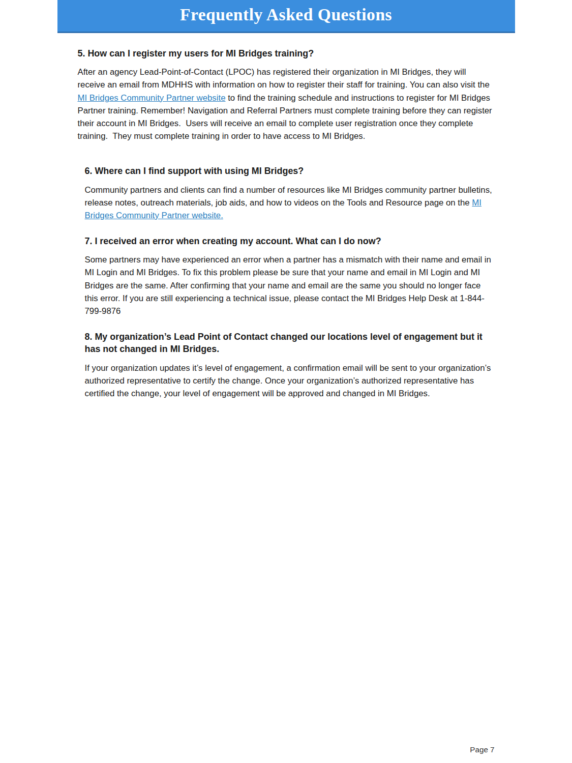Frequently Asked Questions
5. How can I register my users for MI Bridges training?
After an agency Lead-Point-of-Contact (LPOC) has registered their organization in MI Bridges, they will receive an email from MDHHS with information on how to register their staff for training. You can also visit the MI Bridges Community Partner website to find the training schedule and instructions to register for MI Bridges Partner training. Remember! Navigation and Referral Partners must complete training before they can register their account in MI Bridges. Users will receive an email to complete user registration once they complete training. They must complete training in order to have access to MI Bridges.
6. Where can I find support with using MI Bridges?
Community partners and clients can find a number of resources like MI Bridges community partner bulletins, release notes, outreach materials, job aids, and how to videos on the Tools and Resource page on the MI Bridges Community Partner website.
7. I received an error when creating my account. What can I do now?
Some partners may have experienced an error when a partner has a mismatch with their name and email in MI Login and MI Bridges. To fix this problem please be sure that your name and email in MI Login and MI Bridges are the same. After confirming that your name and email are the same you should no longer face this error. If you are still experiencing a technical issue, please contact the MI Bridges Help Desk at 1-844-799-9876
8. My organization’s Lead Point of Contact changed our locations level of engagement but it has not changed in MI Bridges.
If your organization updates it’s level of engagement, a confirmation email will be sent to your organization’s authorized representative to certify the change. Once your organization’s authorized representative has certified the change, your level of engagement will be approved and changed in MI Bridges.
Page 7